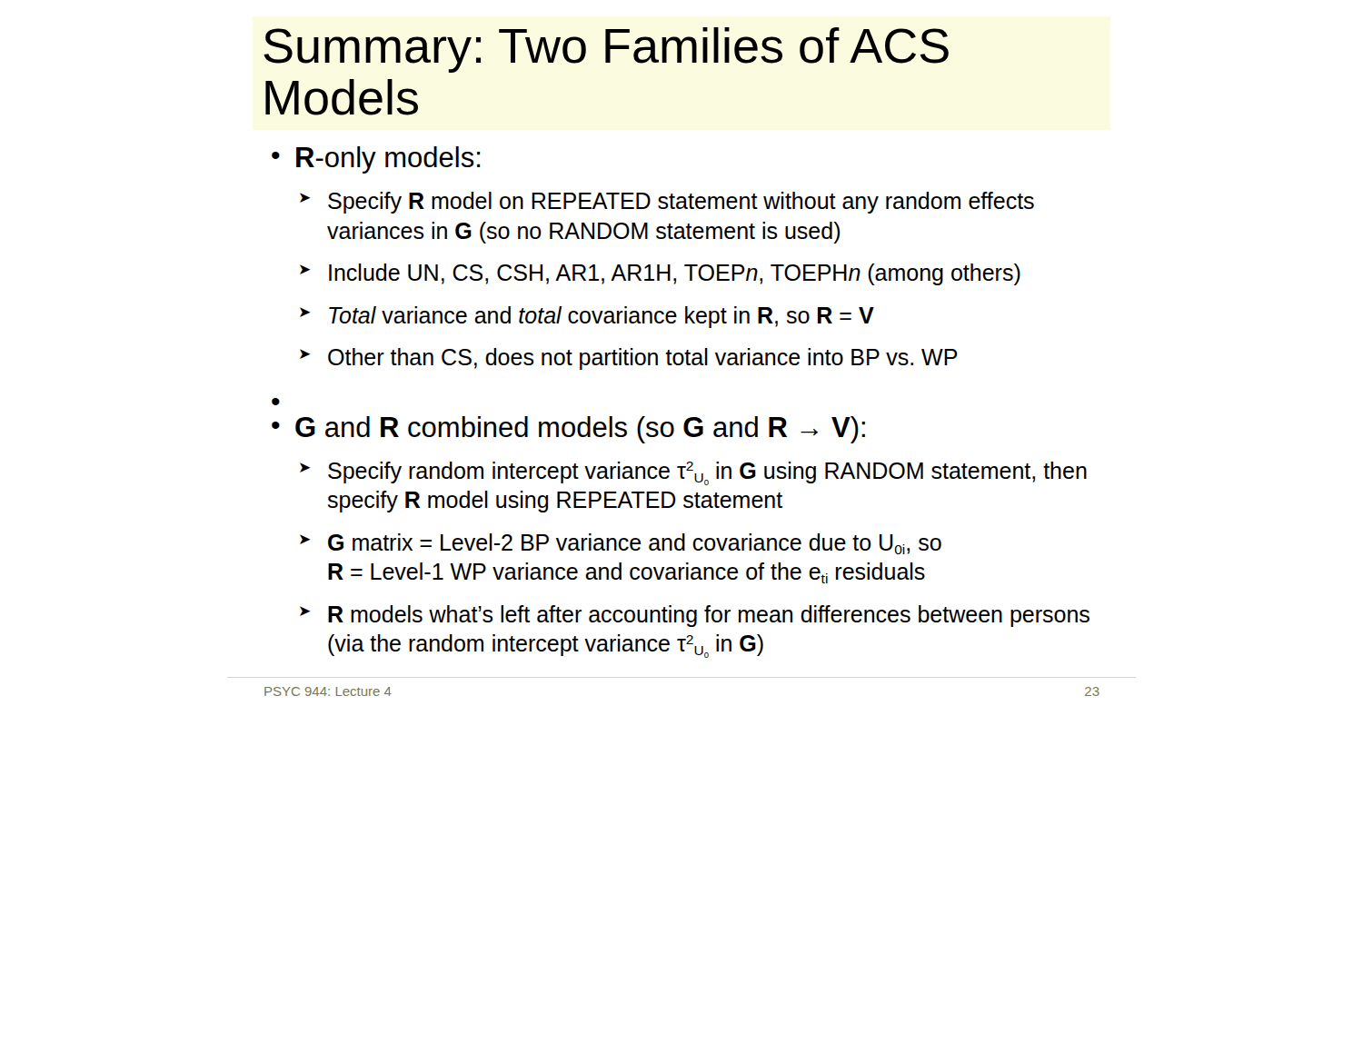Summary: Two Families of ACS Models
R-only models:
Specify R model on REPEATED statement without any random effects variances in G (so no RANDOM statement is used)
Include UN, CS, CSH, AR1, AR1H, TOEPn, TOEPHn (among others)
Total variance and total covariance kept in R, so R = V
Other than CS, does not partition total variance into BP vs. WP
G and R combined models (so G and R → V):
Specify random intercept variance τ2U0 in G using RANDOM statement, then specify R model using REPEATED statement
G matrix = Level-2 BP variance and covariance due to U0i, so
R = Level-1 WP variance and covariance of the eti residuals
R models what’s left after accounting for mean differences between persons (via the random intercept variance τ2U0 in G)
PSYC 944: Lecture 4 23